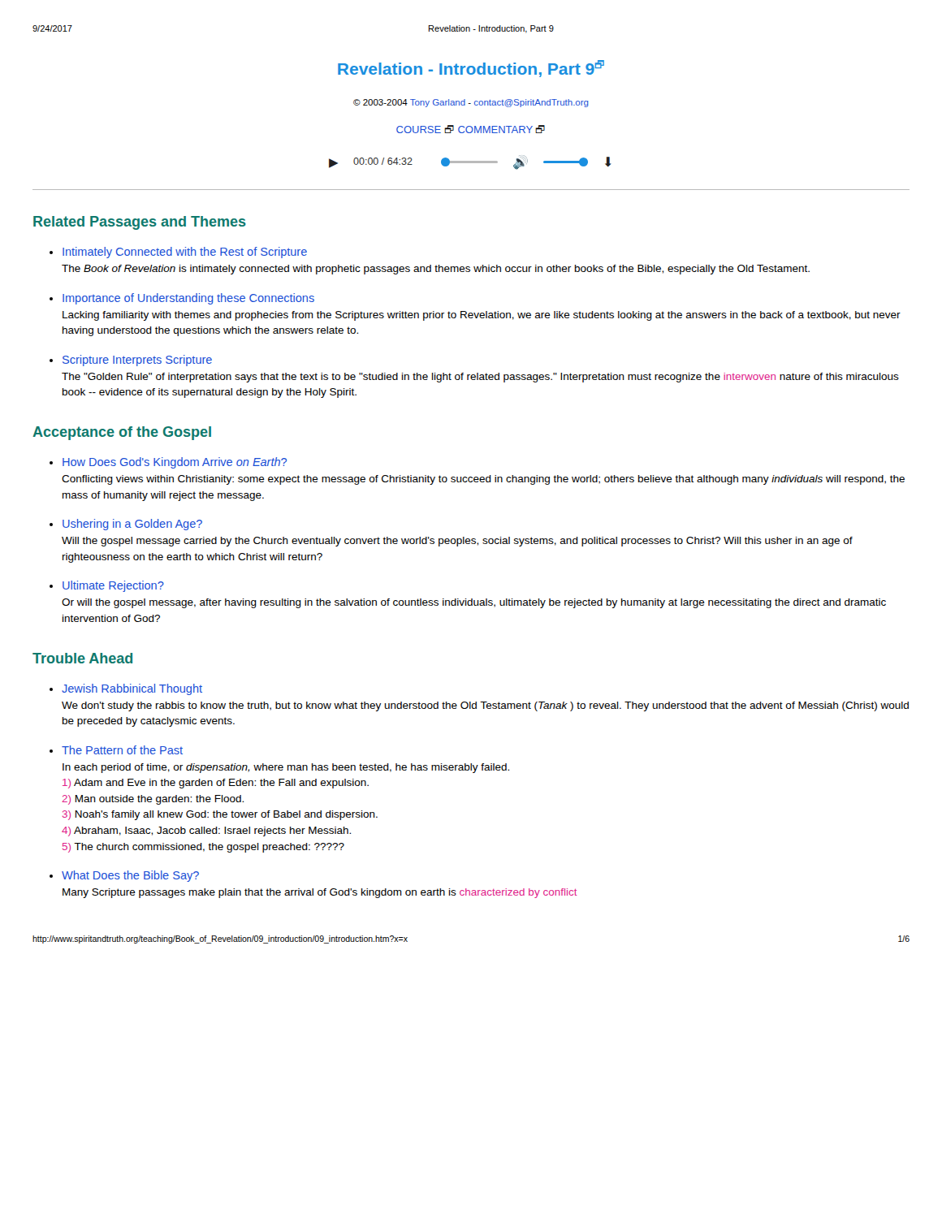9/24/2017
Revelation - Introduction, Part 9
Revelation - Introduction, Part 9🗗
© 2003-2004 Tony Garland - contact@SpiritAndTruth.org
COURSE 🗗 COMMENTARY 🗗
▶ 00:00 / 64:32 🔊 ⬇
Related Passages and Themes
Intimately Connected with the Rest of Scripture The Book of Revelation is intimately connected with prophetic passages and themes which occur in other books of the Bible, especially the Old Testament.
Importance of Understanding these Connections Lacking familiarity with themes and prophecies from the Scriptures written prior to Revelation, we are like students looking at the answers in the back of a textbook, but never having understood the questions which the answers relate to.
Scripture Interprets Scripture The "Golden Rule" of interpretation says that the text is to be "studied in the light of related passages." Interpretation must recognize the interwoven nature of this miraculous book -- evidence of its supernatural design by the Holy Spirit.
Acceptance of the Gospel
How Does God's Kingdom Arrive on Earth? Conflicting views within Christianity: some expect the message of Christianity to succeed in changing the world; others believe that although many individuals will respond, the mass of humanity will reject the message.
Ushering in a Golden Age? Will the gospel message carried by the Church eventually convert the world's peoples, social systems, and political processes to Christ? Will this usher in an age of righteousness on the earth to which Christ will return?
Ultimate Rejection? Or will the gospel message, after having resulting in the salvation of countless individuals, ultimately be rejected by humanity at large necessitating the direct and dramatic intervention of God?
Trouble Ahead
Jewish Rabbinical Thought We don't study the rabbis to know the truth, but to know what they understood the Old Testament (Tanak ) to reveal. They understood that the advent of Messiah (Christ) would be preceded by cataclysmic events.
The Pattern of the Past In each period of time, or dispensation, where man has been tested, he has miserably failed.
1) Adam and Eve in the garden of Eden: the Fall and expulsion.
2) Man outside the garden: the Flood.
3) Noah's family all knew God: the tower of Babel and dispersion.
4) Abraham, Isaac, Jacob called: Israel rejects her Messiah.
5) The church commissioned, the gospel preached: ?????
What Does the Bible Say? Many Scripture passages make plain that the arrival of God's kingdom on earth is characterized by conflict
http://www.spiritandtruth.org/teaching/Book_of_Revelation/09_introduction/09_introduction.htm?x=x
1/6